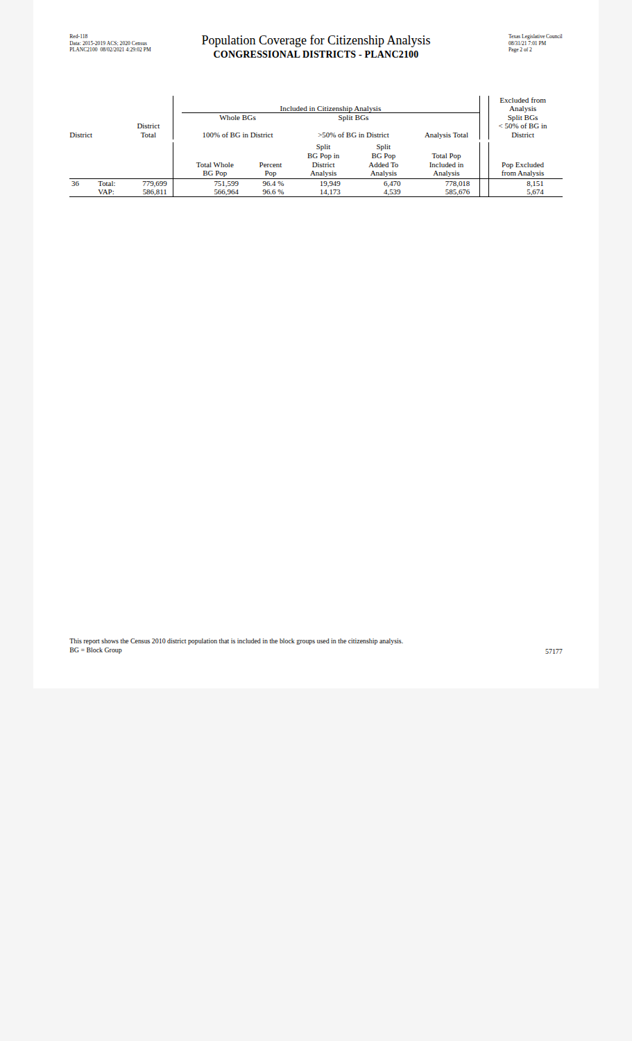Red-118
Data: 2015-2019 ACS; 2020 Census
PLANC2100 08/02/2021 4:29:02 PM
Texas Legislative Council
08/31/21 7:01 PM
Page 2 of 2
Population Coverage for Citizenship Analysis
CONGRESSIONAL DISTRICTS - PLANC2100
| | | Included in Citizenship Analysis | | Excluded from Analysis | |
| | | Whole BGs | Split BGs | | | Split BGs | |
| District | District Total | | 100% of BG in District | >50% of BG in District | Analysis Total | | < 50% of BG in District | |
| | | Total Whole BG Pop | Percent Pop | Split BG Pop in District Analysis | Split BG Pop Added To Analysis | Total Pop Included in Analysis | | Pop Excluded from Analysis | |
| 36 | Total: | 779,699 | | 751,599 | 96.4 % | 19,949 | 6,470 | 778,018 | | 8,151 | |
| | VAP: | 586,811 | | 566,964 | 96.6 % | 14,173 | 4,539 | 585,676 | | 5,674 | |
This report shows the Census 2010 district population that is included in the block groups used in the citizenship analysis.
BG = Block Group 57177